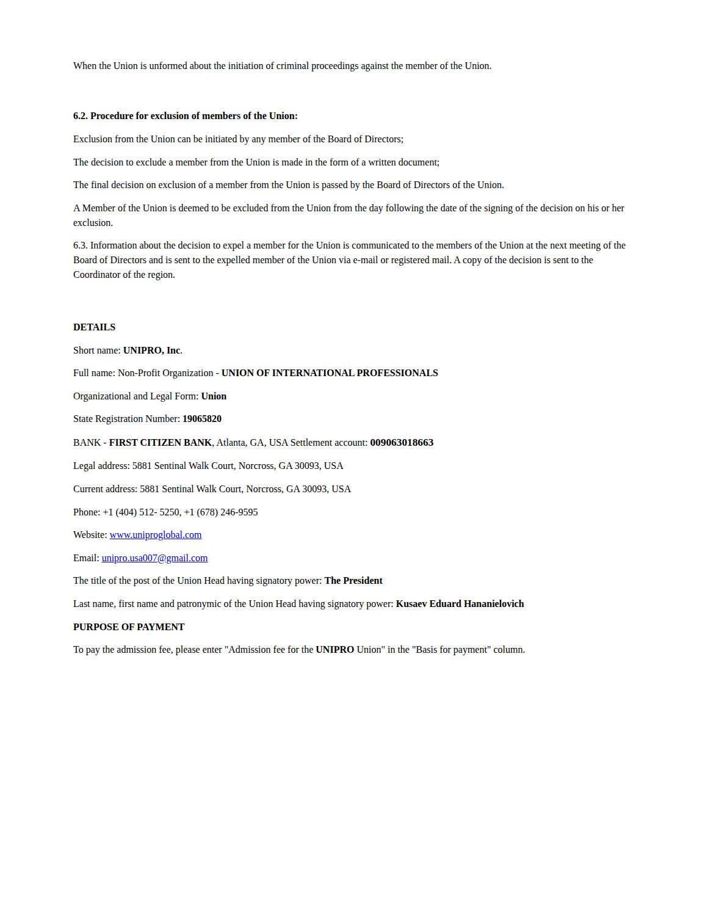When the Union is unformed about the initiation of criminal proceedings against the member of the Union.
6.2. Procedure for exclusion of members of the Union:
Exclusion from the Union can be initiated by any member of the Board of Directors;
The decision to exclude a member from the Union is made in the form of a written document;
The final decision on exclusion of a member from the Union is passed by the Board of Directors of the Union.
A Member of the Union is deemed to be excluded from the Union from the day following the date of the signing of the decision on his or her exclusion.
6.3. Information about the decision to expel a member for the Union is communicated to the members of the Union at the next meeting of the Board of Directors and is sent to the expelled member of the Union via e-mail or registered mail. A copy of the decision is sent to the Coordinator of the region.
DETAILS
Short name: UNIPRO, Inc.
Full name: Non-Profit Organization - UNION OF INTERNATIONAL PROFESSIONALS
Organizational and Legal Form: Union
State Registration Number: 19065820
BANK - FIRST CITIZEN BANK, Atlanta, GA, USA Settlement account: 009063018663
Legal address: 5881 Sentinal Walk Court, Norcross, GA 30093, USA
Current address: 5881 Sentinal Walk Court, Norcross, GA 30093, USA
Phone: +1 (404) 512- 5250, +1 (678) 246-9595
Website: www.uniproglobal.com
Email: unipro.usa007@gmail.com
The title of the post of the Union Head having signatory power: The President
Last name, first name and patronymic of the Union Head having signatory power: Kusaev Eduard Hananielovich
PURPOSE OF PAYMENT
To pay the admission fee, please enter "Admission fee for the UNIPRO Union" in the "Basis for payment" column.